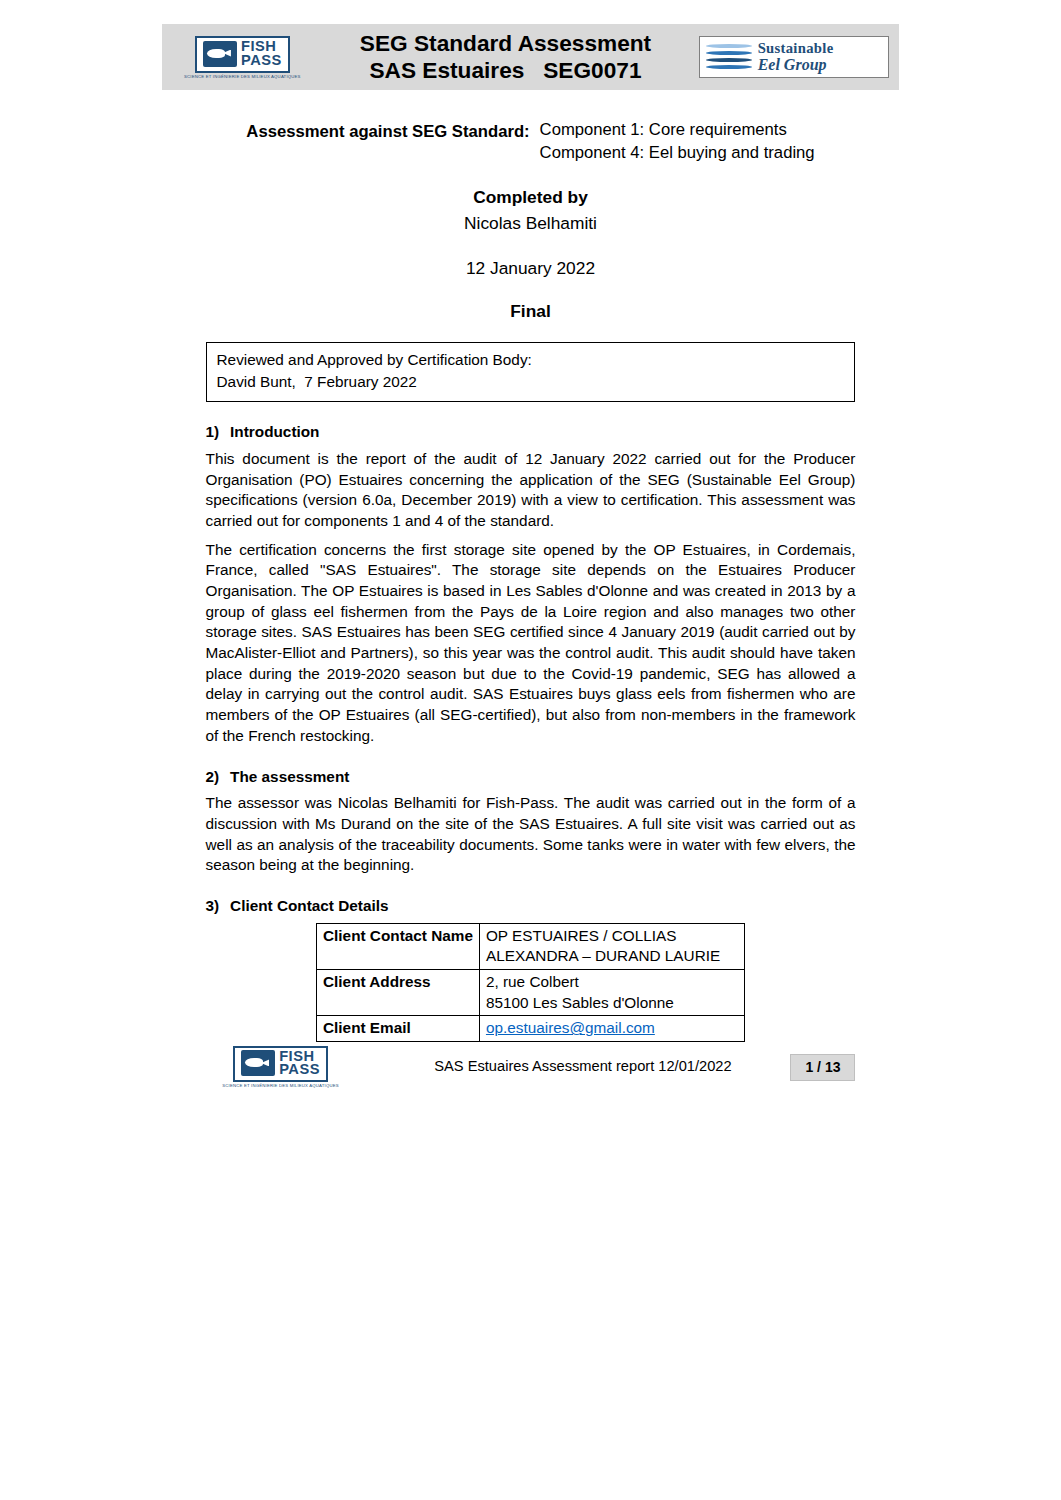FISH
PASS
SCIENCE ET INGÉNIERIE DES MILIEUX AQUATIQUES
SEG Standard Assessment
SAS Estuaires SEG0071
Sustainable
Eel Group
Assessment against SEG Standard:
Component 1: Core requirements
Component 4: Eel buying and trading
Completed by
Nicolas Belhamiti
12 January 2022
Final
Reviewed and Approved by Certification Body:
David Bunt, 7 February 2022
1) Introduction
This document is the report of the audit of 12 January 2022 carried out for the Producer Organisation (PO) Estuaires concerning the application of the SEG (Sustainable Eel Group) specifications (version 6.0a, December 2019) with a view to certification. This assessment was carried out for components 1 and 4 of the standard.
The certification concerns the first storage site opened by the OP Estuaires, in Cordemais, France, called "SAS Estuaires". The storage site depends on the Estuaires Producer Organisation. The OP Estuaires is based in Les Sables d'Olonne and was created in 2013 by a group of glass eel fishermen from the Pays de la Loire region and also manages two other storage sites. SAS Estuaires has been SEG certified since 4 January 2019 (audit carried out by MacAlister-Elliot and Partners), so this year was the control audit. This audit should have taken place during the 2019-2020 season but due to the Covid-19 pandemic, SEG has allowed a delay in carrying out the control audit. SAS Estuaires buys glass eels from fishermen who are members of the OP Estuaires (all SEG-certified), but also from non-members in the framework of the French restocking.
2) The assessment
The assessor was Nicolas Belhamiti for Fish-Pass. The audit was carried out in the form of a discussion with Ms Durand on the site of the SAS Estuaires. A full site visit was carried out as well as an analysis of the traceability documents. Some tanks were in water with few elvers, the season being at the beginning.
3) Client Contact Details
| Client Contact Name | OP ESTUAIRES / COLLIAS ALEXANDRA – DURAND LAURIE |
| Client Address | 2, rue Colbert 85100 Les Sables d'Olonne |
| Client Email | op.estuaires@gmail.com |
FISH
PASS
SCIENCE ET INGÉNIERIE DES MILIEUX AQUATIQUES
SAS Estuaires Assessment report 12/01/2022
1 / 13